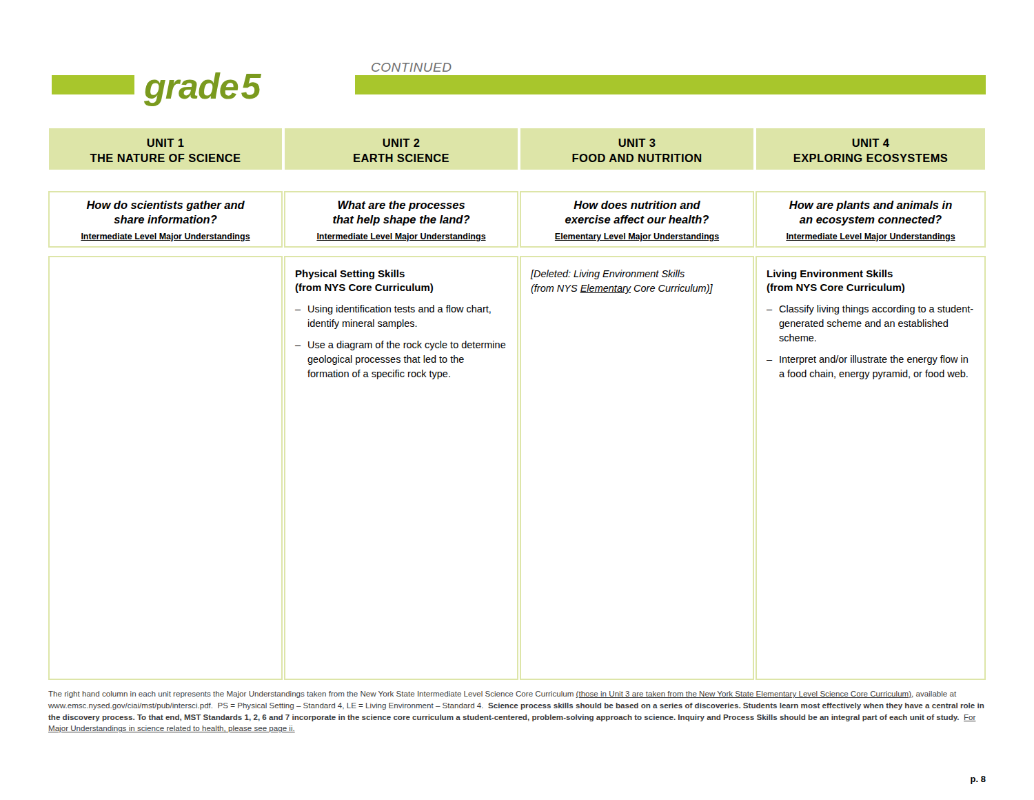grade5
CONTINUED
UNIT 1
THE NATURE OF SCIENCE
UNIT 2
EARTH SCIENCE
UNIT 3
FOOD AND NUTRITION
UNIT 4
EXPLORING ECOSYSTEMS
How do scientists gather and
share information?
Intermediate Level Major Understandings
What are the processes
that help shape the land?
Intermediate Level Major Understandings
How does nutrition and
exercise affect our health?
Elementary Level Major Understandings
How are plants and animals in
an ecosystem connected?
Intermediate Level Major Understandings
Physical Setting Skills
(from NYS Core Curriculum)
Using identification tests and a flow chart, identify mineral samples.
Use a diagram of the rock cycle to determine geological processes that led to the formation of a specific rock type.
[Deleted: Living Environment Skills
(from NYS Elementary Core Curriculum)]
Living Environment Skills
(from NYS Core Curriculum)
Classify living things according to a student-generated scheme and an established scheme.
Interpret and/or illustrate the energy flow in a food chain, energy pyramid, or food web.
The right hand column in each unit represents the Major Understandings taken from the New York State Intermediate Level Science Core Curriculum (those in Unit 3 are taken from the New York State Elementary Level Science Core Curriculum), available at www.emsc.nysed.gov/ciai/mst/pub/intersci.pdf. PS = Physical Setting – Standard 4, LE = Living Environment – Standard 4. Science process skills should be based on a series of discoveries. Students learn most effectively when they have a central role in the discovery process. To that end, MST Standards 1, 2, 6 and 7 incorporate in the science core curriculum a student-centered, problem-solving approach to science. Inquiry and Process Skills should be an integral part of each unit of study. For Major Understandings in science related to health, please see page ii.
p. 8